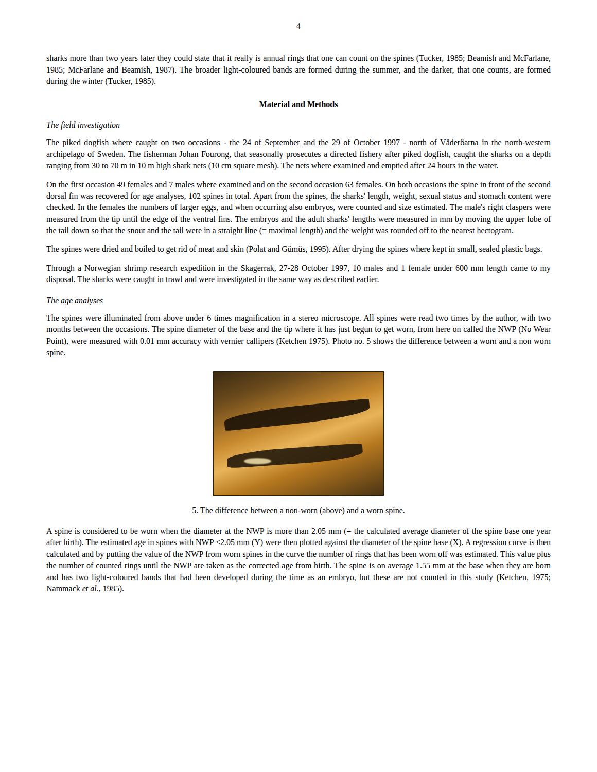4
sharks more than two years later they could state that it really is annual rings that one can count on the spines (Tucker, 1985; Beamish and McFarlane, 1985; McFarlane and Beamish, 1987). The broader light-coloured bands are formed during the summer, and the darker, that one counts, are formed during the winter (Tucker, 1985).
Material and Methods
The field investigation
The piked dogfish where caught on two occasions - the 24 of September and the 29 of October 1997 - north of Väderöarna in the north-western archipelago of Sweden. The fisherman Johan Fourong, that seasonally prosecutes a directed fishery after piked dogfish, caught the sharks on a depth ranging from 30 to 70 m in 10 m high shark nets (10 cm square mesh). The nets where examined and emptied after 24 hours in the water.
On the first occasion 49 females and 7 males where examined and on the second occasion 63 females. On both occasions the spine in front of the second dorsal fin was recovered for age analyses, 102 spines in total. Apart from the spines, the sharks' length, weight, sexual status and stomach content were checked. In the females the numbers of larger eggs, and when occurring also embryos, were counted and size estimated. The male's right claspers were measured from the tip until the edge of the ventral fins. The embryos and the adult sharks' lengths were measured in mm by moving the upper lobe of the tail down so that the snout and the tail were in a straight line (= maximal length) and the weight was rounded off to the nearest hectogram.
The spines were dried and boiled to get rid of meat and skin (Polat and Gümüs, 1995). After drying the spines where kept in small, sealed plastic bags.
Through a Norwegian shrimp research expedition in the Skagerrak, 27-28 October 1997, 10 males and 1 female under 600 mm length came to my disposal. The sharks were caught in trawl and were investigated in the same way as described earlier.
The age analyses
The spines were illuminated from above under 6 times magnification in a stereo microscope. All spines were read two times by the author, with two months between the occasions. The spine diameter of the base and the tip where it has just begun to get worn, from here on called the NWP (No Wear Point), were measured with 0.01 mm accuracy with vernier callipers (Ketchen 1975). Photo no. 5 shows the difference between a worn and a non worn spine.
5. The difference between a non-worn (above) and a worn spine.
A spine is considered to be worn when the diameter at the NWP is more than 2.05 mm (= the calculated average diameter of the spine base one year after birth). The estimated age in spines with NWP <2.05 mm (Y) were then plotted against the diameter of the spine base (X). A regression curve is then calculated and by putting the value of the NWP from worn spines in the curve the number of rings that has been worn off was estimated. This value plus the number of counted rings until the NWP are taken as the corrected age from birth. The spine is on average 1.55 mm at the base when they are born and has two light-coloured bands that had been developed during the time as an embryo, but these are not counted in this study (Ketchen, 1975; Nammack et al., 1985).